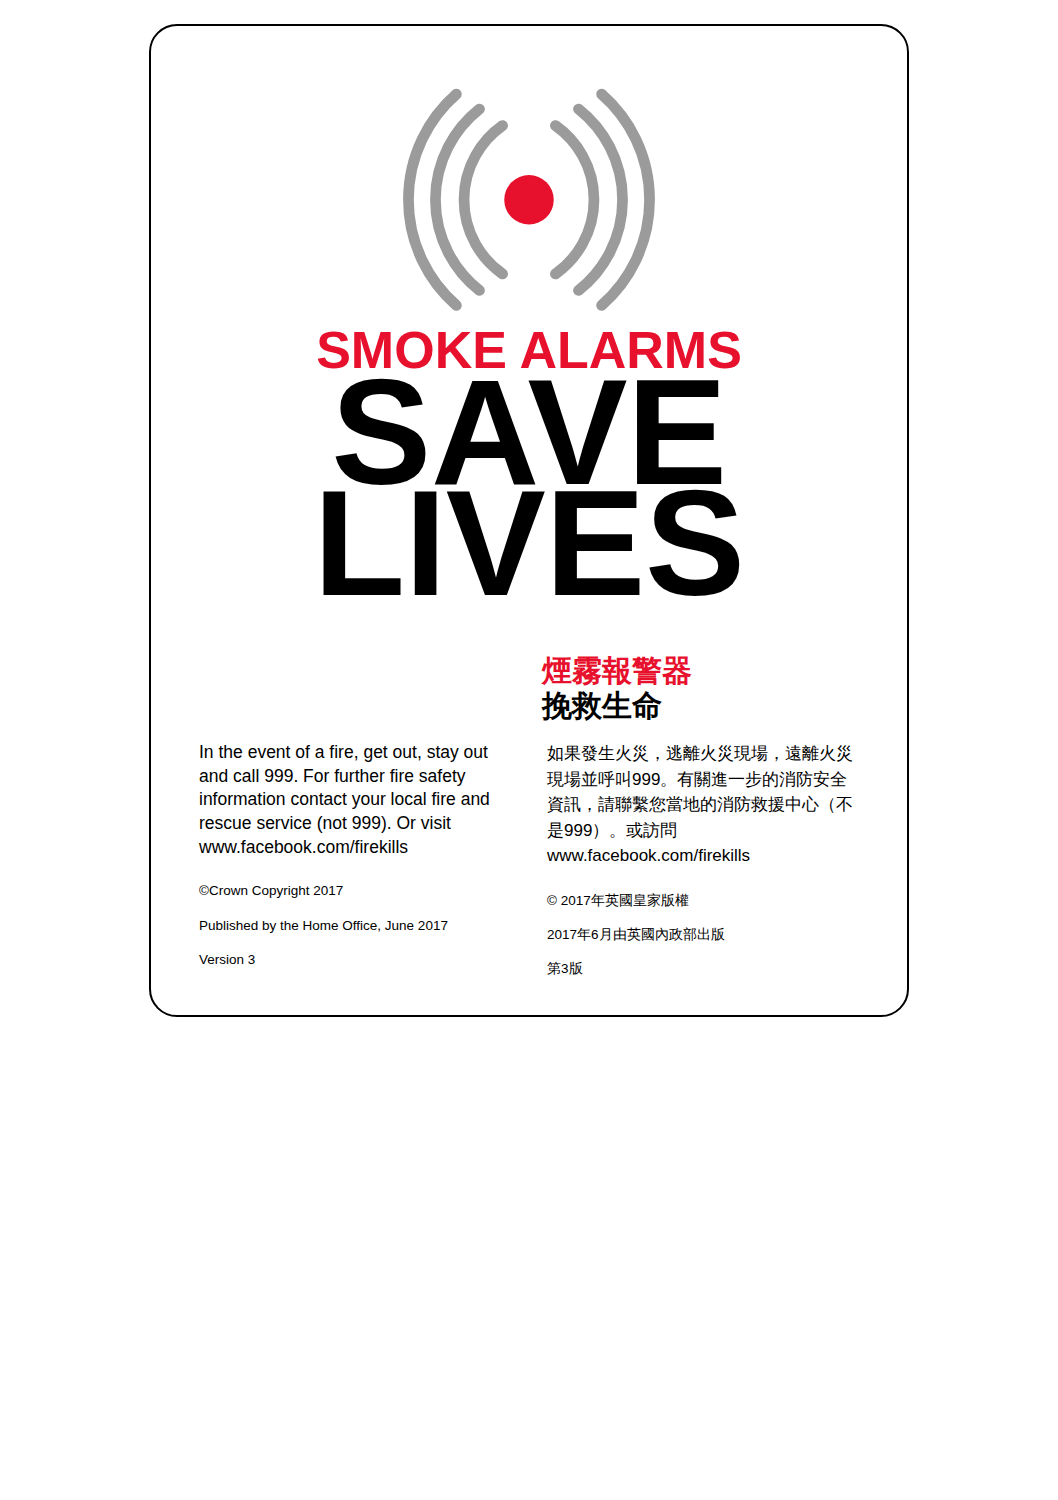SMOKE ALARMS SAVE LIVES
煙霧報警器 挽救生命
In the event of a fire, get out, stay out and call 999. For further fire safety information contact your local fire and rescue service (not 999). Or visit www.facebook.com/firekills
©Crown Copyright 2017
Published by the Home Office, June 2017
Version 3
如果發生火災，逃離火災現場，遠離火災現場並呼叫999。有關進一步的消防安全資訊，請聯繫您當地的消防救援中心（不是999）。或訪問 www.facebook.com/firekills
© 2017年英國皇家版權
2017年6月由英國內政部出版
第3版